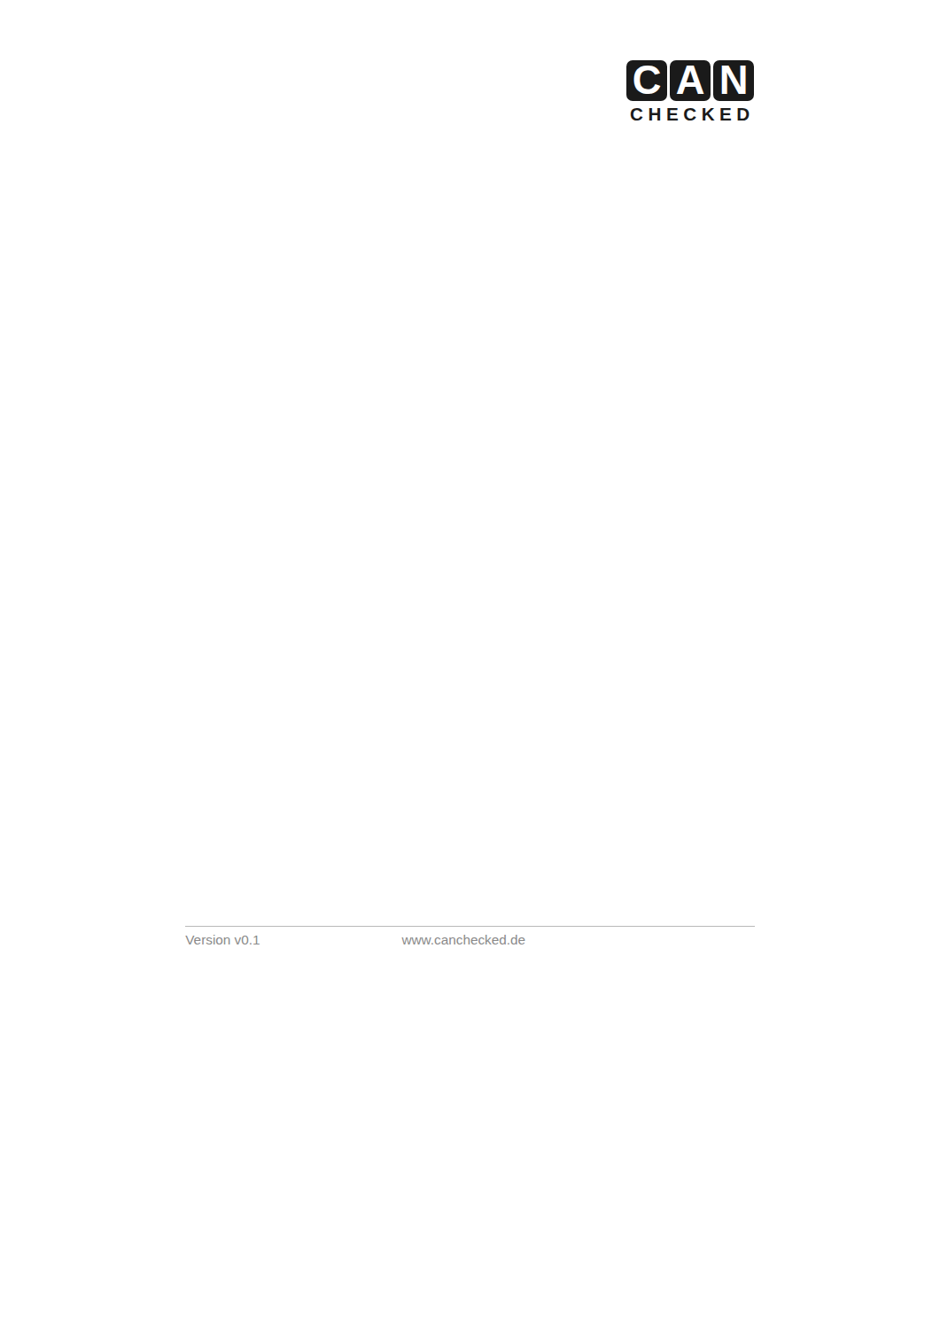C A N
CHECKED
Version v0.1 www.canchecked.de